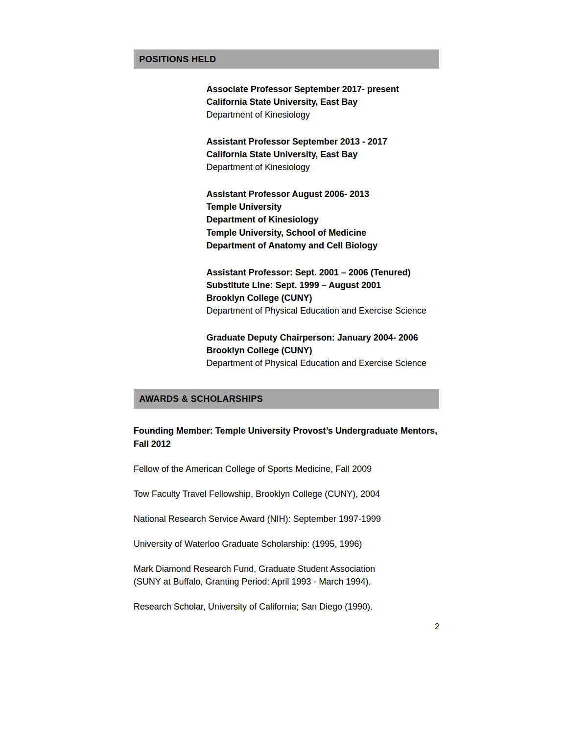POSITIONS HELD
Associate Professor September 2017- present
California State University, East Bay
Department of Kinesiology
Assistant Professor September 2013 - 2017
California State University, East Bay
Department of Kinesiology
Assistant Professor August 2006- 2013
Temple University
Department of Kinesiology
Temple University, School of Medicine
Department of Anatomy and Cell Biology
Assistant Professor: Sept. 2001 – 2006 (Tenured)
Substitute Line: Sept. 1999 – August 2001
Brooklyn College (CUNY)
Department of Physical Education and Exercise Science
Graduate Deputy Chairperson: January 2004- 2006
Brooklyn College (CUNY)
Department of Physical Education and Exercise Science
AWARDS & SCHOLARSHIPS
Founding Member: Temple University Provost’s Undergraduate Mentors, Fall 2012
Fellow of the American College of Sports Medicine, Fall 2009
Tow Faculty Travel Fellowship, Brooklyn College (CUNY), 2004
National Research Service Award (NIH): September 1997-1999
University of Waterloo Graduate Scholarship: (1995, 1996)
Mark Diamond Research Fund, Graduate Student Association
(SUNY at Buffalo, Granting Period: April 1993 - March 1994).
Research Scholar, University of California; San Diego (1990).
2